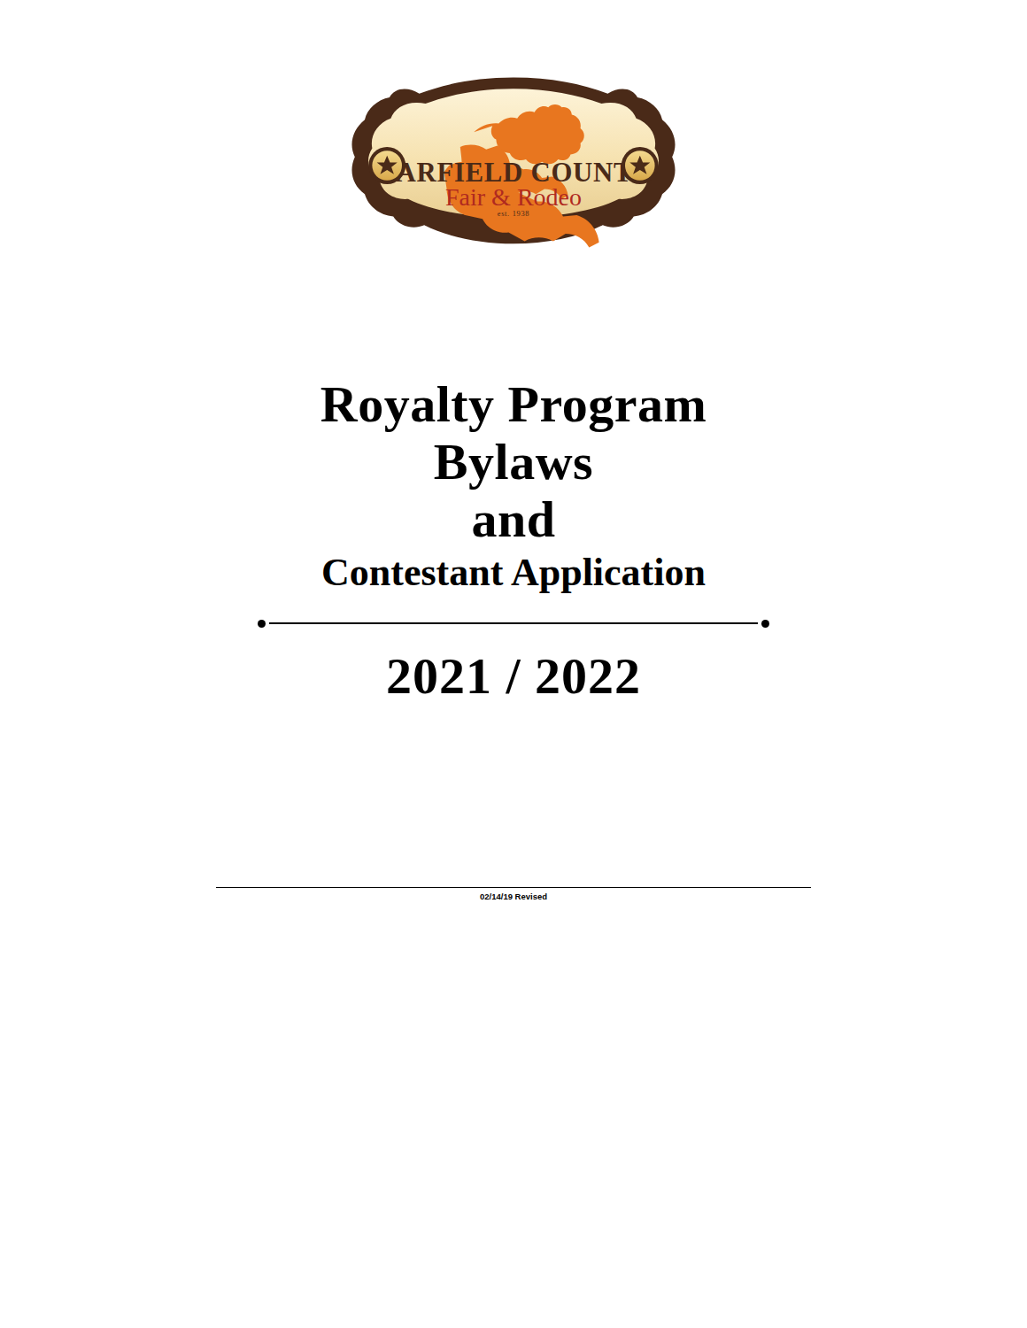GARFIELD COUNTY Fair & Rodeo est. 1938
Royalty Program Bylaws and
Contestant Application
2021 / 2022
02/14/19 Revised